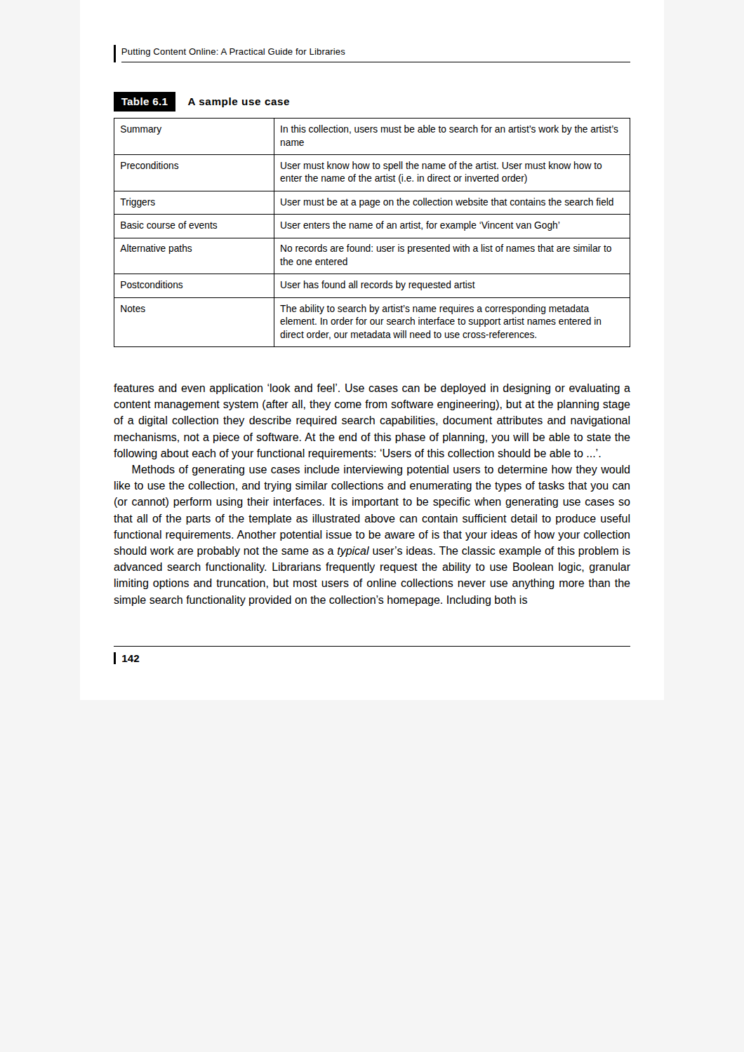Putting Content Online: A Practical Guide for Libraries
Table 6.1
A sample use case
| Summary | In this collection, users must be able to search for an artist’s work by the artist’s name |
| Preconditions | User must know how to spell the name of the artist. User must know how to enter the name of the artist (i.e. in direct or inverted order) |
| Triggers | User must be at a page on the collection website that contains the search field |
| Basic course of events | User enters the name of an artist, for example ‘Vincent van Gogh’ |
| Alternative paths | No records are found: user is presented with a list of names that are similar to the one entered |
| Postconditions | User has found all records by requested artist |
| Notes | The ability to search by artist’s name requires a corresponding metadata element. In order for our search interface to support artist names entered in direct order, our metadata will need to use cross-references. |
features and even application ‘look and feel’. Use cases can be deployed in designing or evaluating a content management system (after all, they come from software engineering), but at the planning stage of a digital collection they describe required search capabilities, document attributes and navigational mechanisms, not a piece of software. At the end of this phase of planning, you will be able to state the following about each of your functional requirements: ‘Users of this collection should be able to ...’.
Methods of generating use cases include interviewing potential users to determine how they would like to use the collection, and trying similar collections and enumerating the types of tasks that you can (or cannot) perform using their interfaces. It is important to be specific when generating use cases so that all of the parts of the template as illustrated above can contain sufficient detail to produce useful functional requirements. Another potential issue to be aware of is that your ideas of how your collection should work are probably not the same as a typical user’s ideas. The classic example of this problem is advanced search functionality. Librarians frequently request the ability to use Boolean logic, granular limiting options and truncation, but most users of online collections never use anything more than the simple search functionality provided on the collection’s homepage. Including both is
142